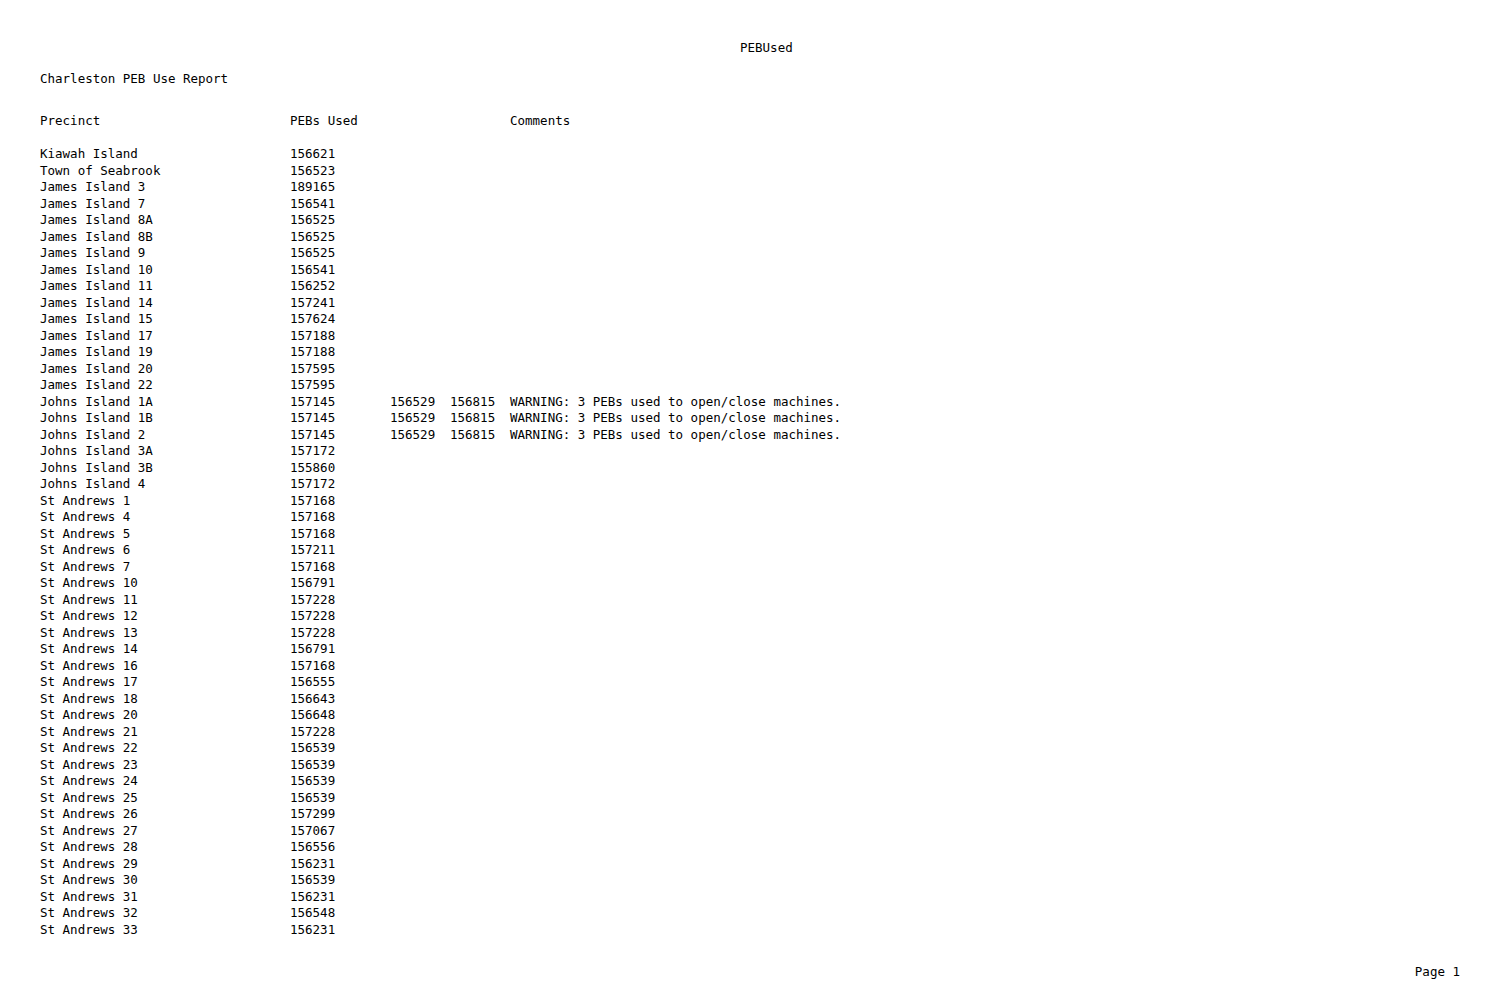PEBUsed
Charleston PEB Use Report
| Precinct | PEBs Used | | | Comments |
| Kiawah Island | 156621 | | | |
| Town of Seabrook | 156523 | | | |
| James Island 3 | 189165 | | | |
| James Island 7 | 156541 | | | |
| James Island 8A | 156525 | | | |
| James Island 8B | 156525 | | | |
| James Island 9 | 156525 | | | |
| James Island 10 | 156541 | | | |
| James Island 11 | 156252 | | | |
| James Island 14 | 157241 | | | |
| James Island 15 | 157624 | | | |
| James Island 17 | 157188 | | | |
| James Island 19 | 157188 | | | |
| James Island 20 | 157595 | | | |
| James Island 22 | 157595 | | | |
| Johns Island 1A | 157145 | 156529 | 156815 | WARNING: 3 PEBs used to open/close machines. |
| Johns Island 1B | 157145 | 156529 | 156815 | WARNING: 3 PEBs used to open/close machines. |
| Johns Island 2 | 157145 | 156529 | 156815 | WARNING: 3 PEBs used to open/close machines. |
| Johns Island 3A | 157172 | | | |
| Johns Island 3B | 155860 | | | |
| Johns Island 4 | 157172 | | | |
| St Andrews 1 | 157168 | | | |
| St Andrews 4 | 157168 | | | |
| St Andrews 5 | 157168 | | | |
| St Andrews 6 | 157211 | | | |
| St Andrews 7 | 157168 | | | |
| St Andrews 10 | 156791 | | | |
| St Andrews 11 | 157228 | | | |
| St Andrews 12 | 157228 | | | |
| St Andrews 13 | 157228 | | | |
| St Andrews 14 | 156791 | | | |
| St Andrews 16 | 157168 | | | |
| St Andrews 17 | 156555 | | | |
| St Andrews 18 | 156643 | | | |
| St Andrews 20 | 156648 | | | |
| St Andrews 21 | 157228 | | | |
| St Andrews 22 | 156539 | | | |
| St Andrews 23 | 156539 | | | |
| St Andrews 24 | 156539 | | | |
| St Andrews 25 | 156539 | | | |
| St Andrews 26 | 157299 | | | |
| St Andrews 27 | 157067 | | | |
| St Andrews 28 | 156556 | | | |
| St Andrews 29 | 156231 | | | |
| St Andrews 30 | 156539 | | | |
| St Andrews 31 | 156231 | | | |
| St Andrews 32 | 156548 | | | |
| St Andrews 33 | 156231 | | | |
Page 1